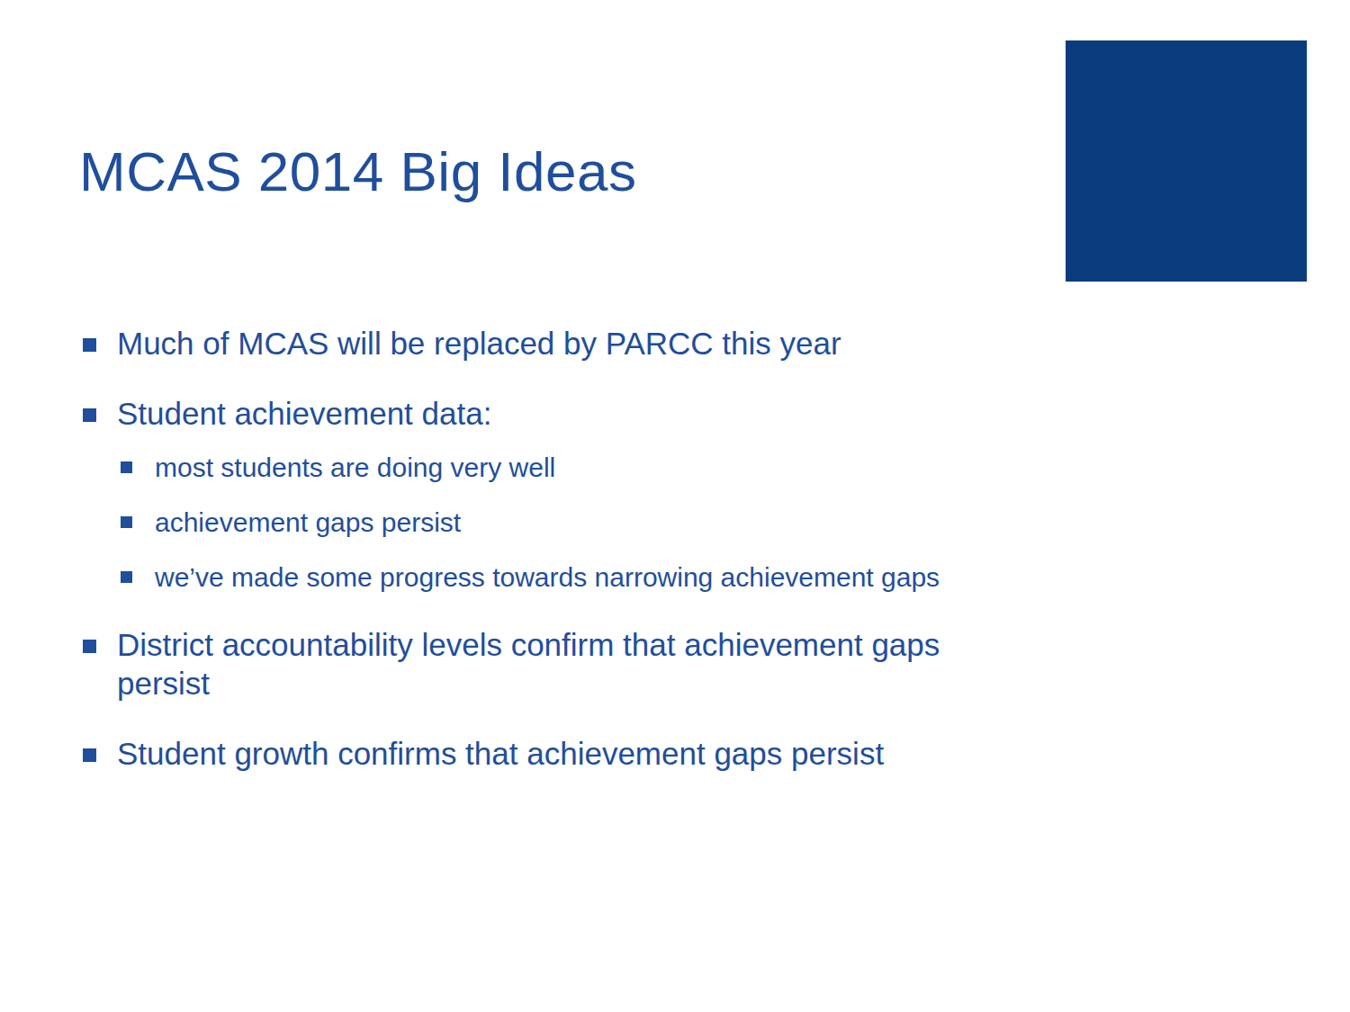MCAS 2014 Big Ideas
Much of MCAS will be replaced by PARCC this year
Student achievement data:
most students are doing very well
achievement gaps persist
we’ve made some progress towards narrowing achievement gaps
District accountability levels confirm that achievement gaps persist
Student growth confirms that achievement gaps persist